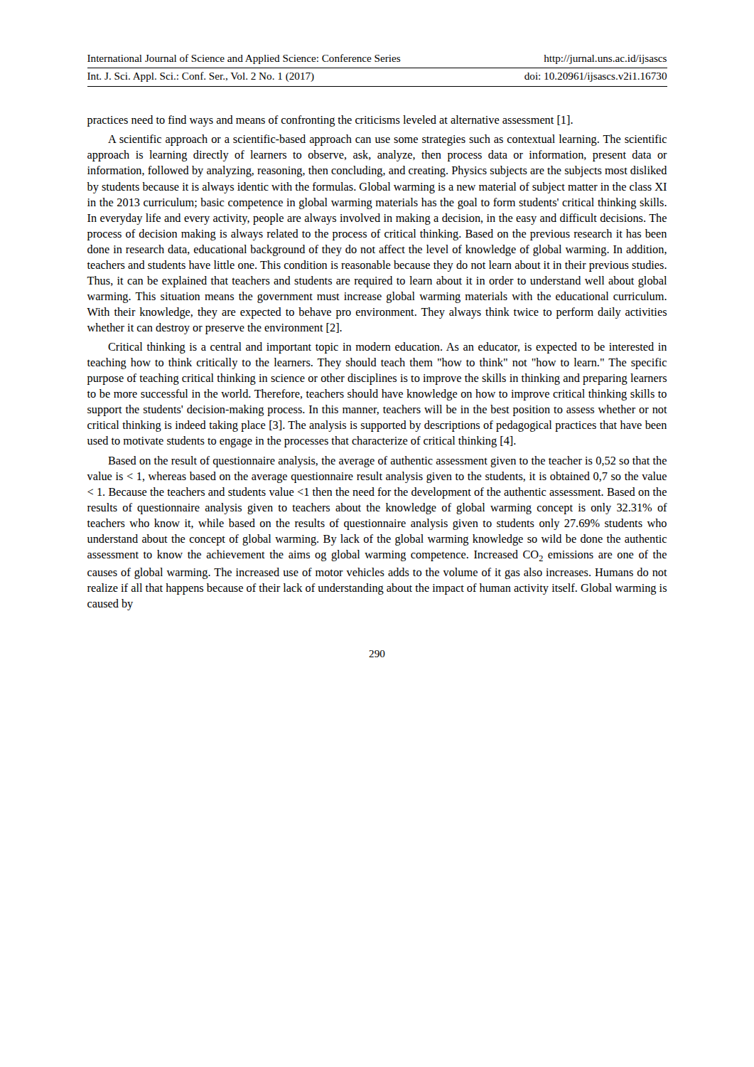International Journal of Science and Applied Science: Conference Series http://jurnal.uns.ac.id/ijsascs
Int. J. Sci. Appl. Sci.: Conf. Ser., Vol. 2 No. 1 (2017) doi: 10.20961/ijsascs.v2i1.16730
practices need to find ways and means of confronting the criticisms leveled at alternative assessment [1].
A scientific approach or a scientific-based approach can use some strategies such as contextual learning. The scientific approach is learning directly of learners to observe, ask, analyze, then process data or information, present data or information, followed by analyzing, reasoning, then concluding, and creating. Physics subjects are the subjects most disliked by students because it is always identic with the formulas. Global warming is a new material of subject matter in the class XI in the 2013 curriculum; basic competence in global warming materials has the goal to form students' critical thinking skills. In everyday life and every activity, people are always involved in making a decision, in the easy and difficult decisions. The process of decision making is always related to the process of critical thinking. Based on the previous research it has been done in research data, educational background of they do not affect the level of knowledge of global warming. In addition, teachers and students have little one. This condition is reasonable because they do not learn about it in their previous studies. Thus, it can be explained that teachers and students are required to learn about it in order to understand well about global warming. This situation means the government must increase global warming materials with the educational curriculum. With their knowledge, they are expected to behave pro environment. They always think twice to perform daily activities whether it can destroy or preserve the environment [2].
Critical thinking is a central and important topic in modern education. As an educator, is expected to be interested in teaching how to think critically to the learners. They should teach them "how to think" not "how to learn." The specific purpose of teaching critical thinking in science or other disciplines is to improve the skills in thinking and preparing learners to be more successful in the world. Therefore, teachers should have knowledge on how to improve critical thinking skills to support the students' decision-making process. In this manner, teachers will be in the best position to assess whether or not critical thinking is indeed taking place [3]. The analysis is supported by descriptions of pedagogical practices that have been used to motivate students to engage in the processes that characterize of critical thinking [4].
Based on the result of questionnaire analysis, the average of authentic assessment given to the teacher is 0,52 so that the value is < 1, whereas based on the average questionnaire result analysis given to the students, it is obtained 0,7 so the value < 1. Because the teachers and students value <1 then the need for the development of the authentic assessment. Based on the results of questionnaire analysis given to teachers about the knowledge of global warming concept is only 32.31% of teachers who know it, while based on the results of questionnaire analysis given to students only 27.69% students who understand about the concept of global warming. By lack of the global warming knowledge so wild be done the authentic assessment to know the achievement the aims og global warming competence. Increased CO2 emissions are one of the causes of global warming. The increased use of motor vehicles adds to the volume of it gas also increases. Humans do not realize if all that happens because of their lack of understanding about the impact of human activity itself. Global warming is caused by
290